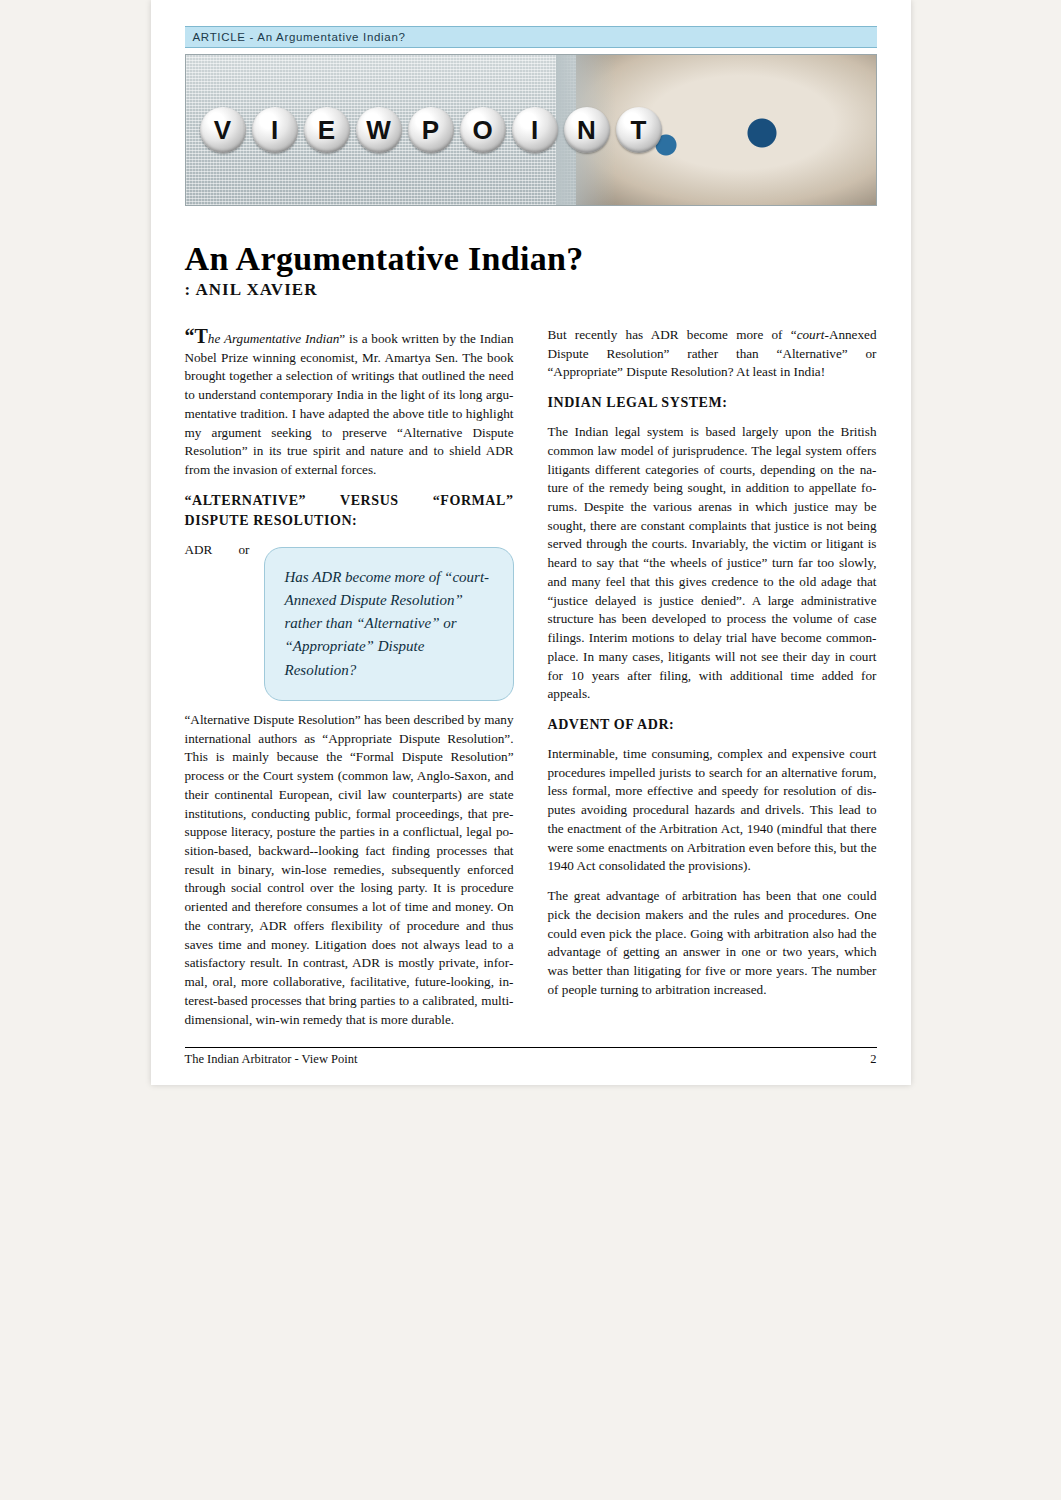ARTICLE - An Argumentative Indian?
VIEWPOINT
An Argumentative Indian?
: ANIL XAVIER
“T he Argumentative Indian” is a book written by the Indian Nobel Prize winning economist, Mr. Amartya Sen. The book brought together a selection of writings that outlined the need to understand contemporary India in the light of its long argumentative tradition. I have adapted the above title to highlight my argument seeking to preserve “Alternative Dispute Resolution” in its true spirit and nature and to shield ADR from the invasion of external forces.
“ALTERNATIVE” VERSUS “FORMAL” DISPUTE RESOLUTION:
Has ADR become more of “court-Annexed Dispute Resolution” rather than “Alternative” or “Appropriate” Dispute Resolution?
ADR or “Alternative Dispute Resolution” has been described by many international authors as “Appropriate Dispute Resolution”. This is mainly because the “Formal Dispute Resolution” process or the Court system (common law, Anglo-Saxon, and their continental European, civil law counterparts) are state institutions, conducting public, formal proceedings, that presuppose literacy, posture the parties in a conflictual, legal position-based, backward--looking fact finding processes that result in binary, win-lose remedies, subsequently enforced through social control over the losing party. It is procedure oriented and therefore consumes a lot of time and money. On the contrary, ADR offers flexibility of procedure and thus saves time and money. Litigation does not always lead to a satisfactory result. In contrast, ADR is mostly private, informal, oral, more collaborative, facilitative, future-looking, interest-based processes that bring parties to a calibrated, multi-dimensional, win-win remedy that is more durable.
But recently has ADR become more of “court-Annexed Dispute Resolution” rather than “Alternative” or “Appropriate” Dispute Resolution? At least in India!
INDIAN LEGAL SYSTEM:
The Indian legal system is based largely upon the British common law model of jurisprudence. The legal system offers litigants different categories of courts, depending on the nature of the remedy being sought, in addition to appellate forums. Despite the various arenas in which justice may be sought, there are constant complaints that justice is not being served through the courts. Invariably, the victim or litigant is heard to say that “the wheels of justice” turn far too slowly, and many feel that this gives credence to the old adage that “justice delayed is justice denied”. A large administrative structure has been developed to process the volume of case filings. Interim motions to delay trial have become common-place. In many cases, litigants will not see their day in court for 10 years after filing, with additional time added for appeals.
ADVENT OF ADR:
Interminable, time consuming, complex and expensive court procedures impelled jurists to search for an alternative forum, less formal, more effective and speedy for resolution of disputes avoiding procedural hazards and drivels. This lead to the enactment of the Arbitration Act, 1940 (mindful that there were some enactments on Arbitration even before this, but the 1940 Act consolidated the provisions).
The great advantage of arbitration has been that one could pick the decision makers and the rules and procedures. One could even pick the place. Going with arbitration also had the advantage of getting an answer in one or two years, which was better than litigating for five or more years. The number of people turning to arbitration increased.
The Indian Arbitrator - View Point
2